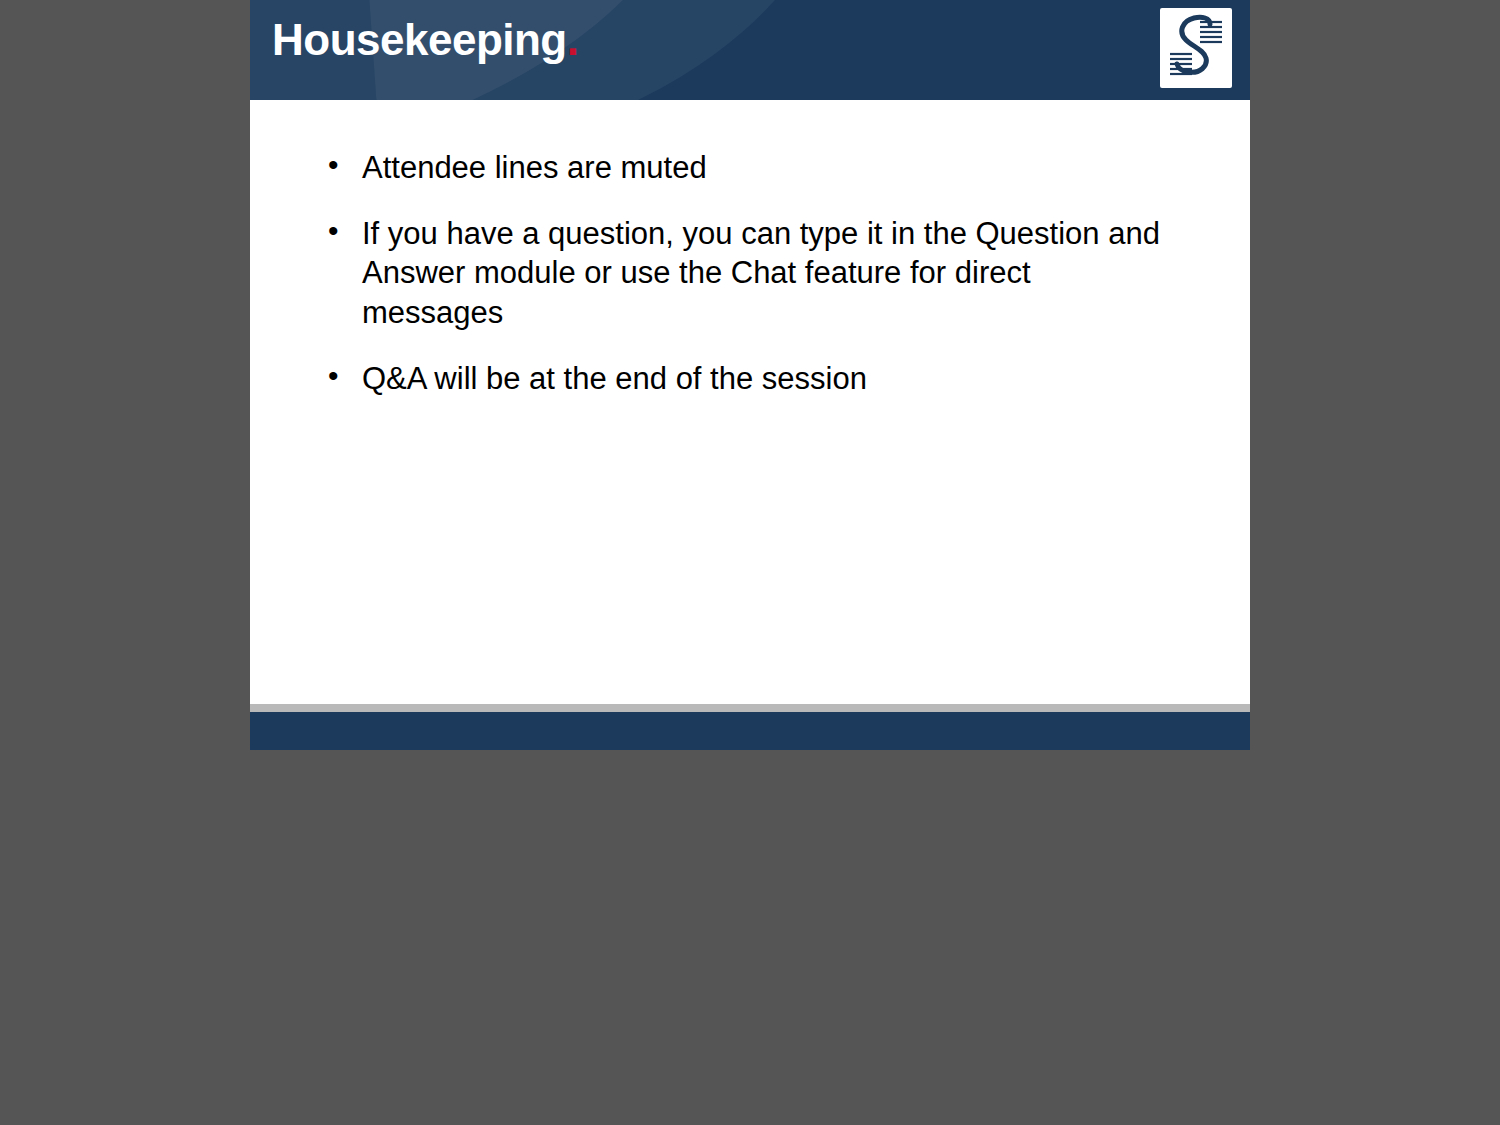Housekeeping.
Attendee lines are muted
If you have a question, you can type it in the Question and Answer module or use the Chat feature for direct messages
Q&A will be at the end of the session